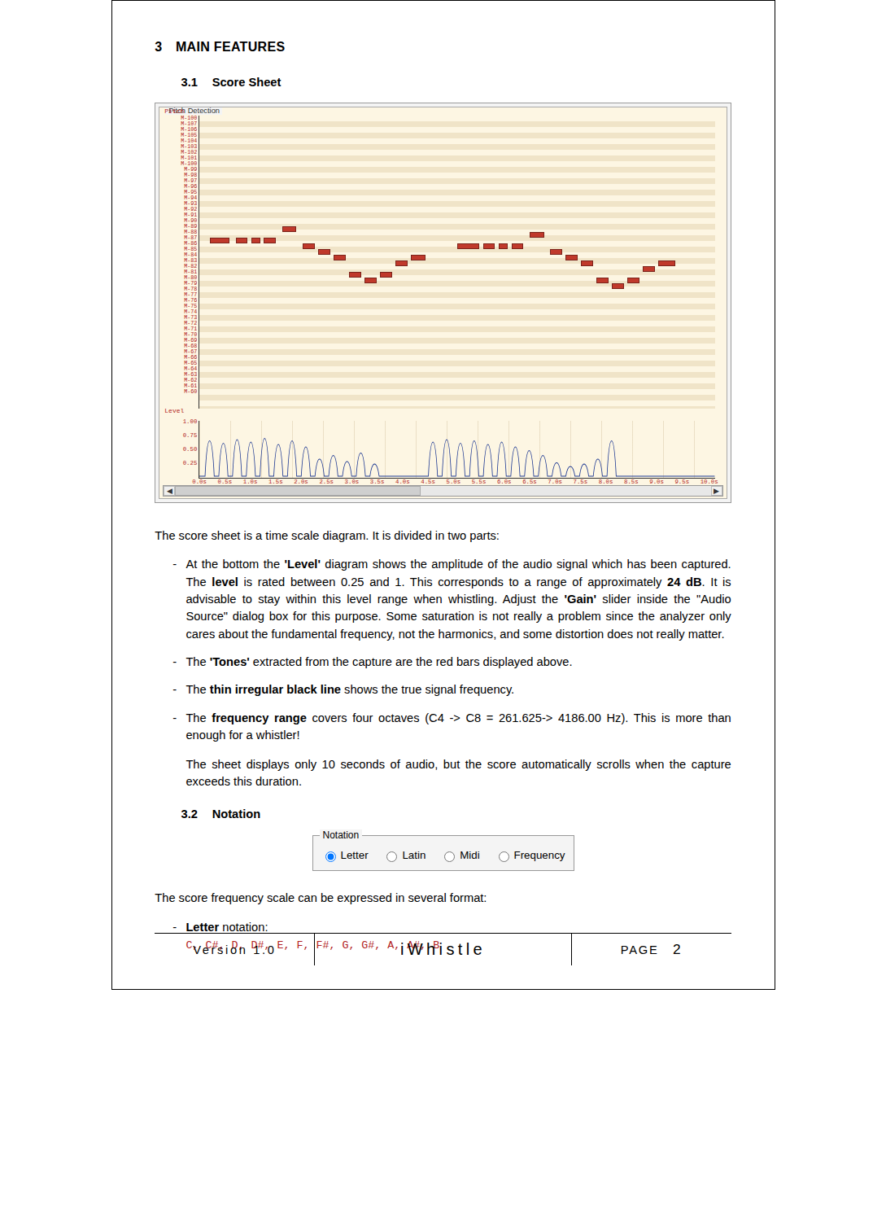3 MAIN FEATURES
3.1 Score Sheet
Pitch Detection
Pitch
M-100
M-107
M-106
M-105
M-104
M-103
M-102
M-101
M-100
M-99
M-98
M-97
M-96
M-95
M-94
M-93
M-92
M-91
M-90
M-89
M-88
M-87
M-86
M-85
M-84
M-83
M-82
M-81
M-80
M-79
M-78
M-77
M-76
M-75
M-74
M-73
M-72
M-71
M-70
M-69
M-68
M-67
M-66
M-65
M-64
M-63
M-62
M-61
M-60
Level
1.00
0.75
0.50
0.25
0.0s 0.5s 1.0s 1.5s 2.0s 2.5s 3.0s 3.5s 4.0s 4.5s 5.0s 5.5s 6.0s 6.5s 7.0s 7.5s 8.0s 8.5s 9.0s 9.5s 10.0s
◀
▶
The score sheet is a time scale diagram. It is divided in two parts:
At the bottom the 'Level' diagram shows the amplitude of the audio signal which has been captured. The level is rated between 0.25 and 1. This corresponds to a range of approximately 24 dB. It is advisable to stay within this level range when whistling. Adjust the 'Gain' slider inside the "Audio Source" dialog box for this purpose. Some saturation is not really a problem since the analyzer only cares about the fundamental frequency, not the harmonics, and some distortion does not really matter.
The 'Tones' extracted from the capture are the red bars displayed above.
The thin irregular black line shows the true signal frequency.
The frequency range covers four octaves (C4 -> C8 = 261.625-> 4186.00 Hz). This is more than enough for a whistler!
The sheet displays only 10 seconds of audio, but the score automatically scrolls when the capture exceeds this duration.
3.2 Notation
Notation
Letter Latin Midi Frequency
The score frequency scale can be expressed in several format:
Letter notation:
C, C#, D, D#, E, F, F#, G, G#, A, A#, B
Version 1.0
iWhistle
PAGE 2